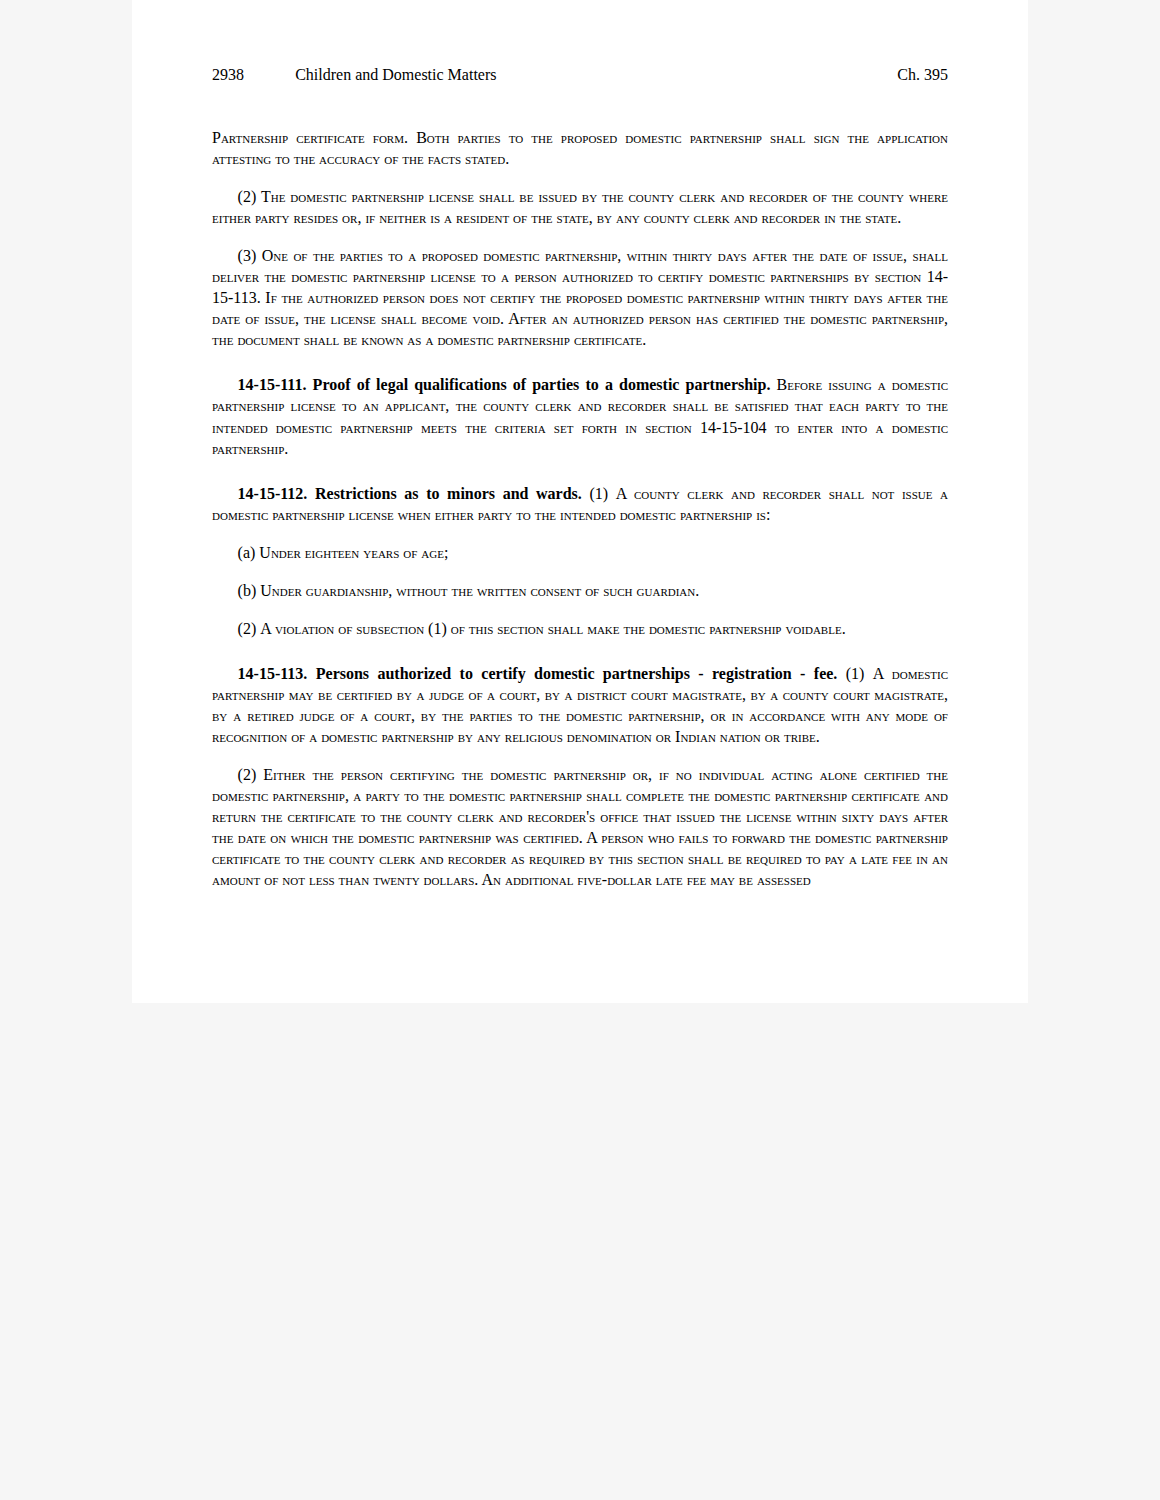2938 Children and Domestic Matters Ch. 395
Partnership certificate form. Both parties to the proposed domestic partnership shall sign the application attesting to the accuracy of the facts stated.
(2) The domestic partnership license shall be issued by the county clerk and recorder of the county where either party resides or, if neither is a resident of the state, by any county clerk and recorder in the state.
(3) One of the parties to a proposed domestic partnership, within thirty days after the date of issue, shall deliver the domestic partnership license to a person authorized to certify domestic partnerships by section 14-15-113. If the authorized person does not certify the proposed domestic partnership within thirty days after the date of issue, the license shall become void. After an authorized person has certified the domestic partnership, the document shall be known as a domestic partnership certificate.
14-15-111. Proof of legal qualifications of parties to a domestic partnership. Before issuing a domestic partnership license to an applicant, the county clerk and recorder shall be satisfied that each party to the intended domestic partnership meets the criteria set forth in section 14-15-104 to enter into a domestic partnership.
14-15-112. Restrictions as to minors and wards. (1) A county clerk and recorder shall not issue a domestic partnership license when either party to the intended domestic partnership is:
(a) Under eighteen years of age;
(b) Under guardianship, without the written consent of such guardian.
(2) A violation of subsection (1) of this section shall make the domestic partnership voidable.
14-15-113. Persons authorized to certify domestic partnerships - registration - fee. (1) A domestic partnership may be certified by a judge of a court, by a district court magistrate, by a county court magistrate, by a retired judge of a court, by the parties to the domestic partnership, or in accordance with any mode of recognition of a domestic partnership by any religious denomination or Indian nation or tribe.
(2) Either the person certifying the domestic partnership or, if no individual acting alone certified the domestic partnership, a party to the domestic partnership shall complete the domestic partnership certificate and return the certificate to the county clerk and recorder's office that issued the license within sixty days after the date on which the domestic partnership was certified. A person who fails to forward the domestic partnership certificate to the county clerk and recorder as required by this section shall be required to pay a late fee in an amount of not less than twenty dollars. An additional five-dollar late fee may be assessed